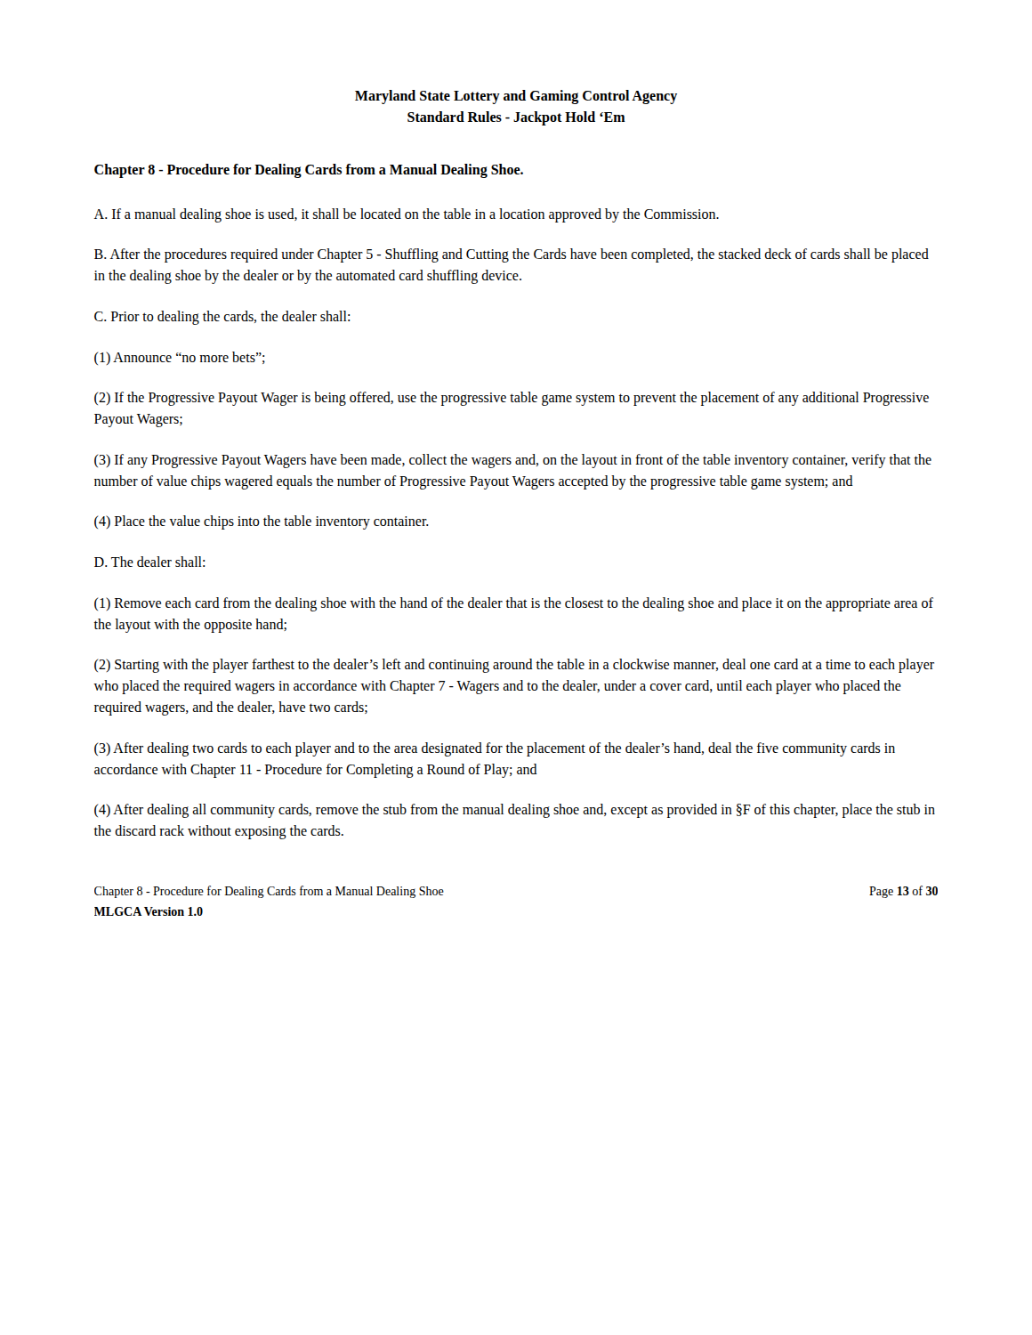Maryland State Lottery and Gaming Control Agency Standard Rules - Jackpot Hold ‘Em
Chapter 8 - Procedure for Dealing Cards from a Manual Dealing Shoe.
A. If a manual dealing shoe is used, it shall be located on the table in a location approved by the Commission.
B. After the procedures required under Chapter 5 - Shuffling and Cutting the Cards have been completed, the stacked deck of cards shall be placed in the dealing shoe by the dealer or by the automated card shuffling device.
C. Prior to dealing the cards, the dealer shall:
(1) Announce “no more bets”;
(2) If the Progressive Payout Wager is being offered, use the progressive table game system to prevent the placement of any additional Progressive Payout Wagers;
(3) If any Progressive Payout Wagers have been made, collect the wagers and, on the layout in front of the table inventory container, verify that the number of value chips wagered equals the number of Progressive Payout Wagers accepted by the progressive table game system; and
(4) Place the value chips into the table inventory container.
D. The dealer shall:
(1) Remove each card from the dealing shoe with the hand of the dealer that is the closest to the dealing shoe and place it on the appropriate area of the layout with the opposite hand;
(2) Starting with the player farthest to the dealer’s left and continuing around the table in a clockwise manner, deal one card at a time to each player who placed the required wagers in accordance with Chapter 7 - Wagers and to the dealer, under a cover card, until each player who placed the required wagers, and the dealer, have two cards;
(3) After dealing two cards to each player and to the area designated for the placement of the dealer’s hand, deal the five community cards in accordance with Chapter 11 - Procedure for Completing a Round of Play; and
(4) After dealing all community cards, remove the stub from the manual dealing shoe and, except as provided in §F of this chapter, place the stub in the discard rack without exposing the cards.
Chapter 8 - Procedure for Dealing Cards from a Manual Dealing Shoe
Page 13 of 30
MLGCA Version 1.0